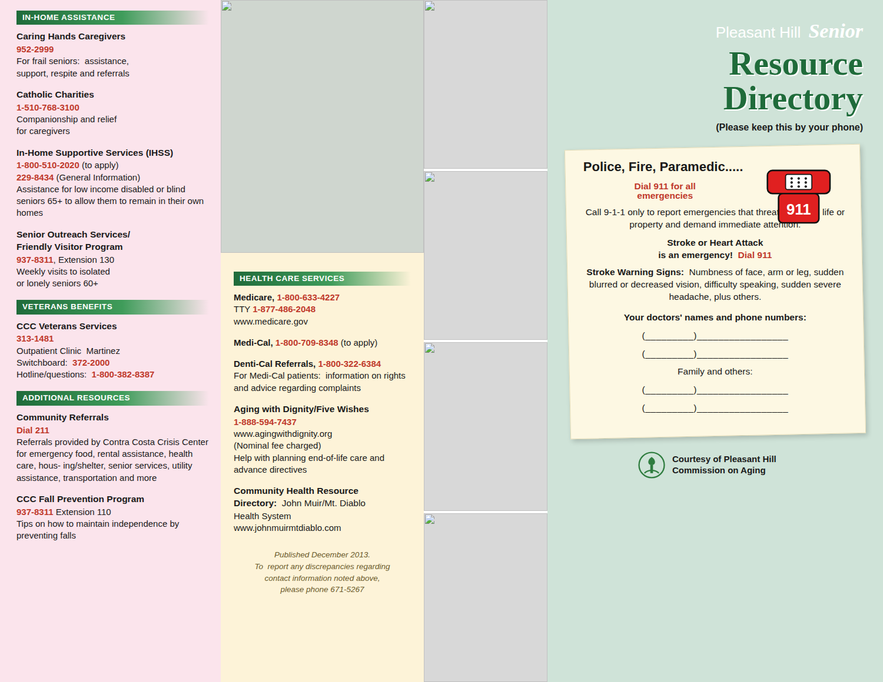============================================================ PANEL 1 : IN-HOME ASSISTANCE / VETERANS / ADDITIONAL ============================================================
In-Home Assistance
Caring Hands Caregivers
952-2999
For frail seniors: assistance,
support, respite and referrals
Catholic Charities
1-510-768-3100
Companionship and relief
for caregivers
In-Home Supportive Services (IHSS)
1-800-510-2020 (to apply)
229-8434 (General Information)
Assistance for low income disabled or blind seniors 65+ to allow them to remain in their own homes
Senior Outreach Services/
Friendly Visitor Program
937-8311, Extension 130
Weekly visits to isolated
or lonely seniors 60+
Veterans Benefits
CCC Veterans Services
313-1481
Outpatient Clinic Martinez
Switchboard: 372-2000
Hotline/questions: 1-800-382-8387
Additional Resources
Community Referrals
Dial 211
Referrals provided by Contra Costa Crisis Center for emergency food, rental assistance, health care, hous- ing/shelter, senior services, utility assistance, transportation and more
CCC Fall Prevention Program
937-8311 Extension 110
Tips on how to maintain independence by preventing falls
============================================================ PANEL 2 : PHOTO + HEALTH CARE SERVICES ============================================================
Health Care Services
Medicare, 1-800-633-4227
TTY 1-877-486-2048
www.medicare.gov
Medi-Cal, 1-800-709-8348 (to apply)
Denti-Cal Referrals, 1-800-322-6384
For Medi-Cal patients: information on rights and advice regarding complaints
Aging with Dignity/Five Wishes
1-888-594-7437
www.agingwithdignity.org
(Nominal fee charged)
Help with planning end-of-life care and advance directives
Community Health Resource
Directory: John Muir/Mt. Diablo
Health System
www.johnmuirmtdiablo.com
Published December 2013.
To report any discrepancies regarding
contact information noted above,
please phone 671-5267
============================================================ PANEL 3 : PHOTO STRIP ============================================================
============================================================ PANEL 4 : COVER ============================================================
Pleasant Hill Senior
Resource
Directory
(Please keep this by your phone)
911
Police, Fire, Paramedic.....
Dial 911 for all
emergencies
Call 9-1-1 only to report emergencies that threaten human life or property and demand immediate attention.
Stroke or Heart Attack
is an emergency! Dial 911
Stroke Warning Signs: Numbness of face, arm or leg, sudden blurred or decreased vision, difficulty speaking, sudden severe headache, plus others.
Your doctors' names and phone numbers:
(_________)_________________
(_________)_________________
Family and others:
(_________)_________________
(_________)_________________
Courtesy of Pleasant Hill
Commission on Aging